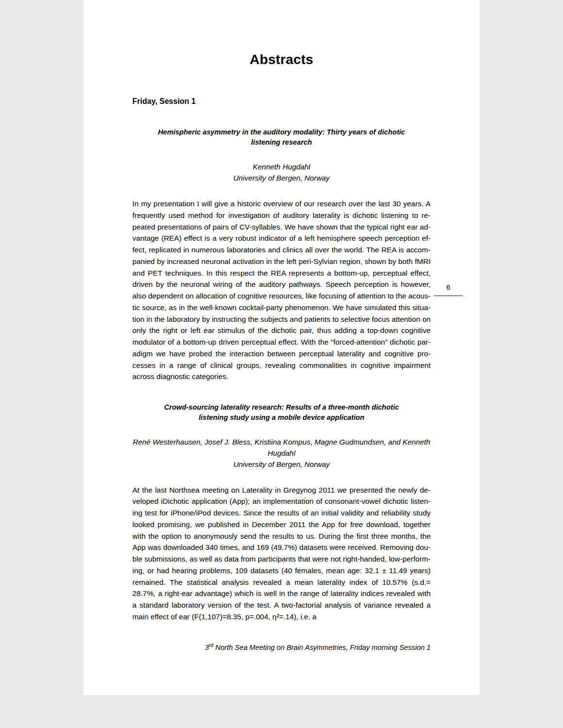Abstracts
Friday, Session 1
Hemispheric asymmetry in the auditory modality: Thirty years of dichotic listening research
Kenneth Hugdahl University of Bergen, Norway
In my presentation I will give a historic overview of our research over the last 30 years. A frequently used method for investigation of auditory laterality is dichotic listening to repeated presentations of pairs of CV-syllables. We have shown that the typical right ear advantage (REA) effect is a very robust indicator of a left hemisphere speech perception effect, replicated in numerous laboratories and clinics all over the world. The REA is accompanied by increased neuronal activation in the left peri-Sylvian region, shown by both fMRI and PET techniques. In this respect the REA represents a bottom-up, perceptual effect, driven by the neuronal wiring of the auditory pathways. Speech perception is however, also dependent on allocation of cognitive resources, like focusing of attention to the acoustic source, as in the well-known cocktail-party phenomenon. We have simulated this situation in the laboratory by instructing the subjects and patients to selective focus attention on only the right or left ear stimulus of the dichotic pair, thus adding a top-down cognitive modulator of a bottom-up driven perceptual effect. With the “forced-attention” dichotic paradigm we have probed the interaction between perceptual laterality and cognitive processes in a range of clinical groups, revealing commonalities in cognitive impairment across diagnostic categories.
Crowd-sourcing laterality research: Results of a three-month dichotic listening study using a mobile device application
René Westerhausen, Josef J. Bless, Kristiina Kompus, Magne Gudmundsen, and Kenneth Hugdahl University of Bergen, Norway
At the last Northsea meeting on Laterality in Gregynog 2011 we presented the newly developed iDichotic application (App); an implementation of consonant-vowel dichotic listening test for iPhone/iPod devices. Since the results of an initial validity and reliability study looked promising, we published in December 2011 the App for free download, together with the option to anonymously send the results to us. During the first three months, the App was downloaded 340 times, and 169 (49.7%) datasets were received. Removing double submissions, as well as data from participants that were not right-handed, low-performing, or had hearing problems, 109 datasets (40 females, mean age: 32.1 ± 11.49 years) remained. The statistical analysis revealed a mean laterality index of 10.57% (s.d.= 28.7%, a right-ear advantage) which is well in the range of laterality indices revealed with a standard laboratory version of the test. A two-factorial analysis of variance revealed a main effect of ear (F(1,107)=8.35, p=.004, η²=.14), i.e. a
6
3rd North Sea Meeting on Brain Asymmetries, Friday morning Session 1